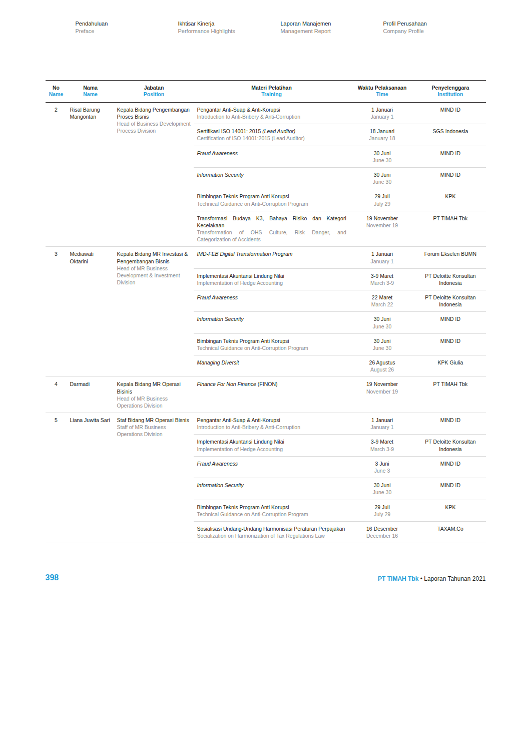Pendahuluan
Preface
Ikhtisar Kinerja
Performance Highlights
Laporan Manajemen
Management Report
Profil Perusahaan
Company Profile
| No Name | Nama Name | Jabatan Position | Materi Pelatihan Training | Waktu Pelaksanaan Time | Penyelenggara Institution |
| --- | --- | --- | --- | --- | --- |
| 2 | Risal Barung Mangontan | Kepala Bidang Pengembangan Proses Bisnis Head of Business Development Process Division | Pengantar Anti-Suap & Anti-Korupsi Introduction to Anti-Bribery & Anti-Corruption | 1 Januari January 1 | MIND ID |
| Sertifikasi ISO 14001: 2015 (Lead Auditor) Certification of ISO 14001:2015 (Lead Auditor) | 18 Januari January 18 | SGS Indonesia |
| Fraud Awareness | 30 Juni June 30 | MIND ID |
| Information Security | 30 Juni June 30 | MIND ID |
| Bimbingan Teknis Program Anti Korupsi Technical Guidance on Anti-Corruption Program | 29 Juli July 29 | KPK |
| Transformasi Budaya K3, Bahaya Risiko dan Kategori Kecelakaan Transformation of OHS Culture, Risk Danger, and Categorization of Accidents | 19 November November 19 | PT TIMAH Tbk |
| 3 | Mediawati Oktarini | Kepala Bidang MR Investasi & Pengembangan Bisnis Head of MR Business Development & Investment Division | IMD-FEB Digital Transformation Program | 1 Januari January 1 | Forum Ekselen BUMN |
| Implementasi Akuntansi Lindung Nilai Implementation of Hedge Accounting | 3-9 Maret March 3-9 | PT Deloitte Konsultan Indonesia |
| Fraud Awareness | 22 Maret March 22 | PT Deloitte Konsultan Indonesia |
| Information Security | 30 Juni June 30 | MIND ID |
| Bimbingan Teknis Program Anti Korupsi Technical Guidance on Anti-Corruption Program | 30 Juni June 30 | MIND ID |
| Managing Diversit | 26 Agustus August 26 | KPK Giulia |
| 4 | Darmadi | Kepala Bidang MR Operasi Bisinis Head of MR Business Operations Division | Finance For Non Finance (FINON) | 19 November November 19 | PT TIMAH Tbk |
| 5 | Liana Juwita Sari | Staf Bidang MR Operasi Bisnis Staff of MR Business Operations Division | Pengantar Anti-Suap & Anti-Korupsi Introduction to Anti-Bribery & Anti-Corruption | 1 Januari January 1 | MIND ID |
| Implementasi Akuntansi Lindung Nilai Implementation of Hedge Accounting | 3-9 Maret March 3-9 | PT Deloitte Konsultan Indonesia |
| Fraud Awareness | 3 Juni June 3 | MIND ID |
| Information Security | 30 Juni June 30 | MIND ID |
| Bimbingan Teknis Program Anti Korupsi Technical Guidance on Anti-Corruption Program | 29 Juli July 29 | KPK |
| Sosialisasi Undang-Undang Harmonisasi Peraturan Perpajakan Socialization on Harmonization of Tax Regulations Law | 16 Desember December 16 | TAXAM.Co |
398
PT TIMAH Tbk • Laporan Tahunan 2021